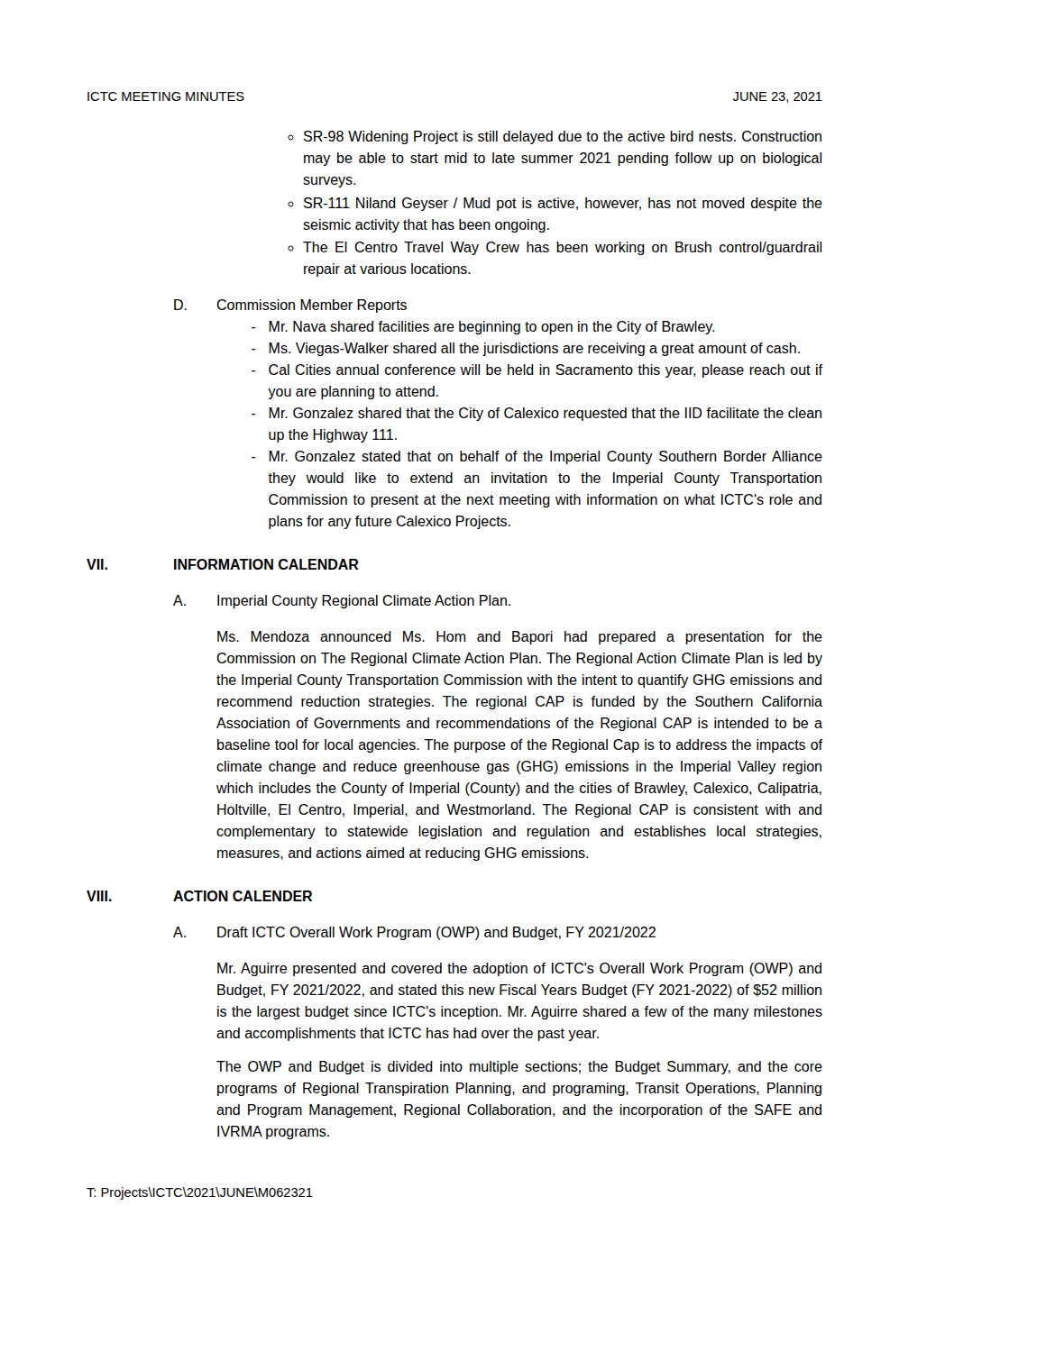ICTC MEETING MINUTES
JUNE 23, 2021
SR-98 Widening Project is still delayed due to the active bird nests. Construction may be able to start mid to late summer 2021 pending follow up on biological surveys.
SR-111 Niland Geyser / Mud pot is active, however, has not moved despite the seismic activity that has been ongoing.
The El Centro Travel Way Crew has been working on Brush control/guardrail repair at various locations.
D.
Commission Member Reports
Mr. Nava shared facilities are beginning to open in the City of Brawley.
Ms. Viegas-Walker shared all the jurisdictions are receiving a great amount of cash.
Cal Cities annual conference will be held in Sacramento this year, please reach out if you are planning to attend.
Mr. Gonzalez shared that the City of Calexico requested that the IID facilitate the clean up the Highway 111.
Mr. Gonzalez stated that on behalf of the Imperial County Southern Border Alliance they would like to extend an invitation to the Imperial County Transportation Commission to present at the next meeting with information on what ICTC's role and plans for any future Calexico Projects.
VII.
INFORMATION CALENDAR
A.
Imperial County Regional Climate Action Plan.
Ms. Mendoza announced Ms. Hom and Bapori had prepared a presentation for the Commission on The Regional Climate Action Plan. The Regional Action Climate Plan is led by the Imperial County Transportation Commission with the intent to quantify GHG emissions and recommend reduction strategies. The regional CAP is funded by the Southern California Association of Governments and recommendations of the Regional CAP is intended to be a baseline tool for local agencies. The purpose of the Regional Cap is to address the impacts of climate change and reduce greenhouse gas (GHG) emissions in the Imperial Valley region which includes the County of Imperial (County) and the cities of Brawley, Calexico, Calipatria, Holtville, El Centro, Imperial, and Westmorland. The Regional CAP is consistent with and complementary to statewide legislation and regulation and establishes local strategies, measures, and actions aimed at reducing GHG emissions.
VIII.
ACTION CALENDER
A.
Draft ICTC Overall Work Program (OWP) and Budget, FY 2021/2022
Mr. Aguirre presented and covered the adoption of ICTC's Overall Work Program (OWP) and Budget, FY 2021/2022, and stated this new Fiscal Years Budget (FY 2021-2022) of $52 million is the largest budget since ICTC's inception. Mr. Aguirre shared a few of the many milestones and accomplishments that ICTC has had over the past year.
The OWP and Budget is divided into multiple sections; the Budget Summary, and the core programs of Regional Transpiration Planning, and programing, Transit Operations, Planning and Program Management, Regional Collaboration, and the incorporation of the SAFE and IVRMA programs.
T: Projects\ICTC\2021\JUNE\M062321